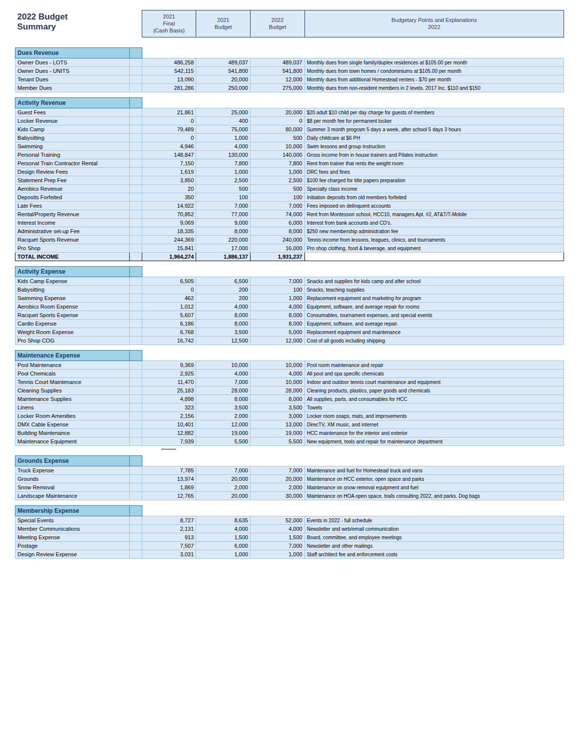| 2022 Budget Summary | 2021 Final (Cash Basis) | 2021 Budget | 2022 Budget | Budgetary Points and Explanations 2022 |
| Dues Revenue | | |
| Owner Dues - LOTS | | 486,258 | 489,037 | 489,037 | Monthly dues from single family/duplex residences at $105.00 per month |
| Owner Dues - UNITS | | 542,115 | 541,800 | 541,800 | Monthly dues from town homes / condominiums at $105.00 per month |
| Tenant Dues | | 13,090 | 20,000 | 12,000 | Monthly dues from additional Homestead renters - $70 per month |
| Member Dues | | 281,286 | 250,000 | 275,000 | Monthly dues from non-resident members in 2 levels. 2017 Inc. $110 and $150 |
| Activity Revenue | | |
| Guest Fees | | 21,861 | 25,000 | 20,000 | $20 adult $10 child per day charge for guests of members |
| Locker Revenue | | 0 | 400 | 0 | $8 per month fee for permanent locker |
| Kids Camp | | 79,489 | 75,000 | 80,000 | Summer 3 month program 5 days a week, after school 5 days 3 hours |
| Babysitting | | 0 | 1,000 | 500 | Daily childcare at $6 PH |
| Swimming | | 4,946 | 4,000 | 10,000 | Swim lessons and group instruction |
| Personal Training | | 148,847 | 130,000 | 140,000 | Gross income from in house trainers and Pilates instruction |
| Personal Train Contractor Rental | | 7,150 | 7,800 | 7,800 | Rent from trainer that rents the weight room |
| Design Review Fees | | 1,619 | 1,000 | 1,000 | DRC fees and fines |
| Statement Prep Fee | | 3,850 | 2,500 | 2,500 | $100 fee charged for title papers preparation |
| Aerobics Revenue | | 20 | 500 | 500 | Specialty class income |
| Deposits Forfeited | | 350 | 100 | 100 | Initiation deposits from old members forfeited |
| Late Fees | | 14,922 | 7,000 | 7,000 | Fees imposed on delinquent accounts |
| Rental/Property Revenue | | 70,852 | 77,000 | 74,000 | Rent from Montessori school, HCC10, managers Apt. #2, AT&T/T-Mobile |
| Interest Income | | 9,069 | 9,000 | 6,000 | Interest from bank accounts and CD's. |
| Administrative set-up Fee | | 18,335 | 8,000 | 8,000 | $250 new membership administration fee |
| Racquet Sports Revenue | | 244,369 | 220,000 | 240,000 | Tennis income from lessons, leagues, clinics, and tournaments |
| Pro Shop | | 15,841 | 17,000 | 16,000 | Pro shop clothing, food & beverage, and equipment |
| TOTAL INCOME | | 1,964,274 | 1,886,137 | 1,931,237 | |
| Activity Expense | | |
| Kids Camp Expense | | 6,505 | 6,500 | 7,000 | Snacks and supplies for kids camp and after school |
| Babysitting | | 0 | 200 | 100 | Snacks, teaching supplies |
| Swimming Expense | | 462 | 200 | 1,000 | Replacement equipment and marketing for program |
| Aerobics Room Expense | | 1,012 | 4,000 | 4,000 | Equipment, software, and average repair for rooms |
| Racquet Sports Expense | | 5,607 | 8,000 | 8,000 | Consumables, tournament expenses, and special events |
| Cardio Expense | | 6,186 | 8,000 | 8,000 | Equipment, software, and average repair. |
| Weight Room Expense | | 6,768 | 3,500 | 5,000 | Replacement equipment and maintenance |
| Pro Shop COG | | 16,742 | 12,500 | 12,000 | Cost of all goods including shipping |
| Maintenance Expense | | |
| Pool Maintenance | | 9,369 | 10,000 | 10,000 | Pool room maintenance and repair |
| Pool Chemicals | | 2,925 | 4,000 | 4,000 | All pool and spa specific chemicals |
| Tennis Court Maintenance | | 11,470 | 7,000 | 10,000 | Indoor and outdoor tennis court maintenance and equipment |
| Cleaning Supplies | | 25,183 | 28,000 | 28,000 | Cleaning products, plastics, paper goods and chemicals |
| Maintenance Supplies | | 4,898 | 8,000 | 8,000 | All supplies, parts, and consumables for HCC |
| Linens | | 323 | 3,500 | 3,500 | Towels |
| Locker Room Amenities | | 2,156 | 2,000 | 3,000 | Locker room soaps, mats, and improvements |
| DMX Cable Expense | | 10,401 | 12,000 | 13,000 | DirecTV, XM music, and internet |
| Building Maintenance | | 12,882 | 19,000 | 19,000 | HCC maintenance for the interior and exterior |
| Maintenance Equipment | | 7,939 | 5,500 | 5,500 | New equipment, tools and repair for maintenance department |
| Grounds Expense | | |
| Truck Expense | | 7,785 | 7,000 | 7,000 | Maintenance and fuel for Homestead truck and vans |
| Grounds | | 13,974 | 20,000 | 20,000 | Maintenance on HCC exterior, open space and parks |
| Snow Removal | | 1,869 | 2,000 | 2,000 | Maintenance on snow removal equipment and fuel |
| Landscape Maintenance | | 12,765 | 20,000 | 30,000 | Maintenance on HOA open space, trails consulting 2022, and parks. Dog bags |
| Membership Expense | | |
| Special Events | | 8,727 | 8,635 | 52,000 | Events in 2022 - full schedule |
| Member Communications | | 2,131 | 4,000 | 4,000 | Newsletter and web/email communication |
| Meeting Expense | | 913 | 1,500 | 1,500 | Board, committee, and employee meetings |
| Postage | | 7,507 | 6,000 | 7,000 | Newsletter and other mailings |
| Design Review Expense | | 3,031 | 1,000 | 1,000 | Staff architect fee and enforcement costs |